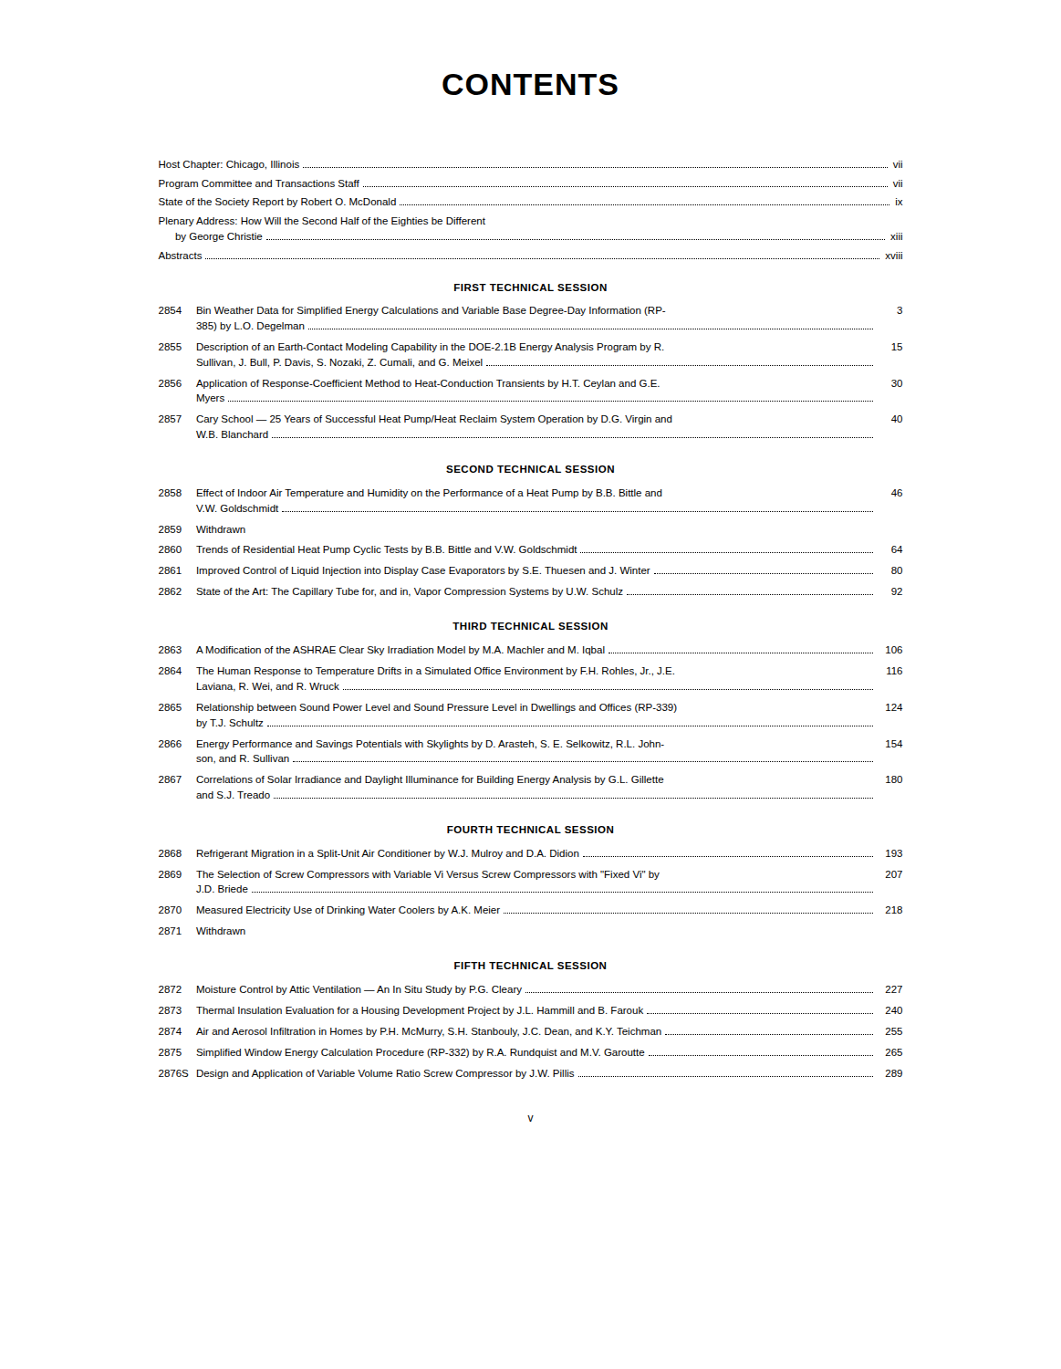CONTENTS
Host Chapter: Chicago, Illinois vii
Program Committee and Transactions Staff vii
State of the Society Report by Robert O. McDonald ix
Plenary Address: How Will the Second Half of the Eighties be Different
by George Christie xiii
Abstracts xviii
FIRST TECHNICAL SESSION
| 2854 | Bin Weather Data for Simplified Energy Calculations and Variable Base Degree-Day Information (RP- 385) by L.O. Degelman | 3 |
| 2855 | Description of an Earth-Contact Modeling Capability in the DOE-2.1B Energy Analysis Program by R. Sullivan, J. Bull, P. Davis, S. Nozaki, Z. Cumali, and G. Meixel | 15 |
| 2856 | Application of Response-Coefficient Method to Heat-Conduction Transients by H.T. Ceylan and G.E. Myers | 30 |
| 2857 | Cary School — 25 Years of Successful Heat Pump/Heat Reclaim System Operation by D.G. Virgin and W.B. Blanchard | 40 |
SECOND TECHNICAL SESSION
| 2858 | Effect of Indoor Air Temperature and Humidity on the Performance of a Heat Pump by B.B. Bittle and V.W. Goldschmidt | 46 |
| 2859 | Withdrawn | |
| 2860 | Trends of Residential Heat Pump Cyclic Tests by B.B. Bittle and V.W. Goldschmidt | 64 |
| 2861 | Improved Control of Liquid Injection into Display Case Evaporators by S.E. Thuesen and J. Winter | 80 |
| 2862 | State of the Art: The Capillary Tube for, and in, Vapor Compression Systems by U.W. Schulz | 92 |
THIRD TECHNICAL SESSION
| 2863 | A Modification of the ASHRAE Clear Sky Irradiation Model by M.A. Machler and M. Iqbal | 106 |
| 2864 | The Human Response to Temperature Drifts in a Simulated Office Environment by F.H. Rohles, Jr., J.E. Laviana, R. Wei, and R. Wruck | 116 |
| 2865 | Relationship between Sound Power Level and Sound Pressure Level in Dwellings and Offices (RP-339) by T.J. Schultz | 124 |
| 2866 | Energy Performance and Savings Potentials with Skylights by D. Arasteh, S. E. Selkowitz, R.L. John- son, and R. Sullivan | 154 |
| 2867 | Correlations of Solar Irradiance and Daylight Illuminance for Building Energy Analysis by G.L. Gillette and S.J. Treado | 180 |
FOURTH TECHNICAL SESSION
| 2868 | Refrigerant Migration in a Split-Unit Air Conditioner by W.J. Mulroy and D.A. Didion | 193 |
| 2869 | The Selection of Screw Compressors with Variable Vi Versus Screw Compressors with "Fixed Vi" by J.D. Briede | 207 |
| 2870 | Measured Electricity Use of Drinking Water Coolers by A.K. Meier | 218 |
| 2871 | Withdrawn | |
FIFTH TECHNICAL SESSION
| 2872 | Moisture Control by Attic Ventilation — An In Situ Study by P.G. Cleary | 227 |
| 2873 | Thermal Insulation Evaluation for a Housing Development Project by J.L. Hammill and B. Farouk | 240 |
| 2874 | Air and Aerosol Infiltration in Homes by P.H. McMurry, S.H. Stanbouly, J.C. Dean, and K.Y. Teichman | 255 |
| 2875 | Simplified Window Energy Calculation Procedure (RP-332) by R.A. Rundquist and M.V. Garoutte | 265 |
| 2876S | Design and Application of Variable Volume Ratio Screw Compressor by J.W. Pillis | 289 |
v